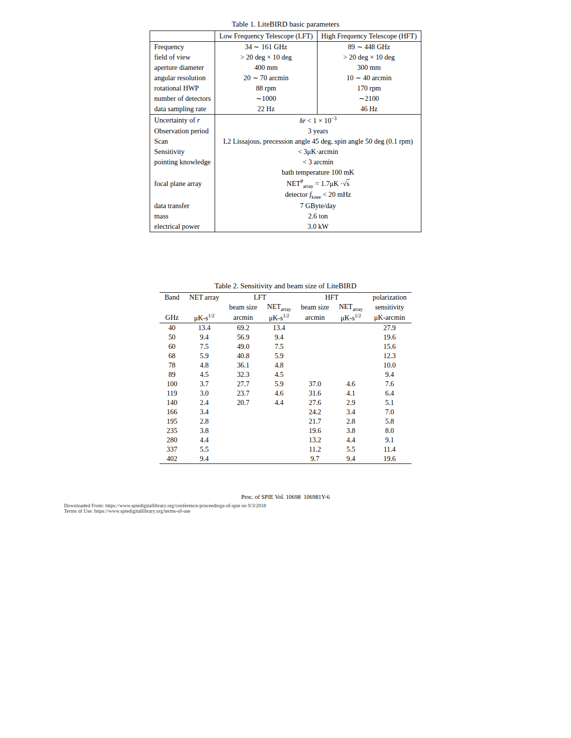Table 1. LiteBIRD basic parameters
| | Low Frequency Telescope (LFT) | High Frequency Telescope (HFT) |
| Frequency | 34 ∼ 161 GHz | 89 ∼ 448 GHz |
| field of view | > 20 deg × 10 deg | > 20 deg × 10 deg |
| aperture diameter | 400 mm | 300 mm |
| angular resolution | 20 ∼ 70 arcmin | 10 ∼ 40 arcmin |
| rotational HWP | 88 rpm | 170 rpm |
| number of detectors | ∼1000 | ∼2100 |
| data sampling rate | 22 Hz | 46 Hz |
| Uncertainty of r | δ r < 1 × 10 −3 |
| Observation period | 3 years |
| Scan | L2 Lissajous, precession angle 45 deg, spin angle 50 deg (0.1 rpm) |
| Sensitivity | < 3μK·arcmin |
| pointing knowledge | < 3 arcmin |
| | bath temperature 100 mK |
| focal plane array | NET P array = 1.7μK ·√ s |
| | detector f knee < 20 mHz |
| data transfer | 7 GByte/day |
| mass | 2.6 ton |
| electrical power | 3.0 kW |
Table 2. Sensitivity and beam size of LiteBIRD
| Band | NET array | LFT | HFT | polarization |
| --- | --- | --- | --- | --- |
| | | beam size | NET array | beam size | NET array | sensitivity |
| GHz | μK-s 1/2 | arcmin | μK-s 1/2 | arcmin | μK-s 1/2 | μK-arcmin |
| 40 | 13.4 | 69.2 | 13.4 | | | 27.9 |
| 50 | 9.4 | 56.9 | 9.4 | | | 19.6 |
| 60 | 7.5 | 49.0 | 7.5 | | | 15.6 |
| 68 | 5.9 | 40.8 | 5.9 | | | 12.3 |
| 78 | 4.8 | 36.1 | 4.8 | | | 10.0 |
| 89 | 4.5 | 32.3 | 4.5 | | | 9.4 |
| 100 | 3.7 | 27.7 | 5.9 | 37.0 | 4.6 | 7.6 |
| 119 | 3.0 | 23.7 | 4.6 | 31.6 | 4.1 | 6.4 |
| 140 | 2.4 | 20.7 | 4.4 | 27.6 | 2.9 | 5.1 |
| 166 | 3.4 | | | 24.2 | 3.4 | 7.0 |
| 195 | 2.8 | | | 21.7 | 2.8 | 5.8 |
| 235 | 3.8 | | | 19.6 | 3.8 | 8.0 |
| 280 | 4.4 | | | 13.2 | 4.4 | 9.1 |
| 337 | 5.5 | | | 11.2 | 5.5 | 11.4 |
| 402 | 9.4 | | | 9.7 | 9.4 | 19.6 |
Proc. of SPIE Vol. 10698 106981Y-6
Downloaded From: https://www.spiedigitallibrary.org/conference-proceedings-of-spie on 9/3/2018
Terms of Use: https://www.spiedigitallibrary.org/terms-of-use